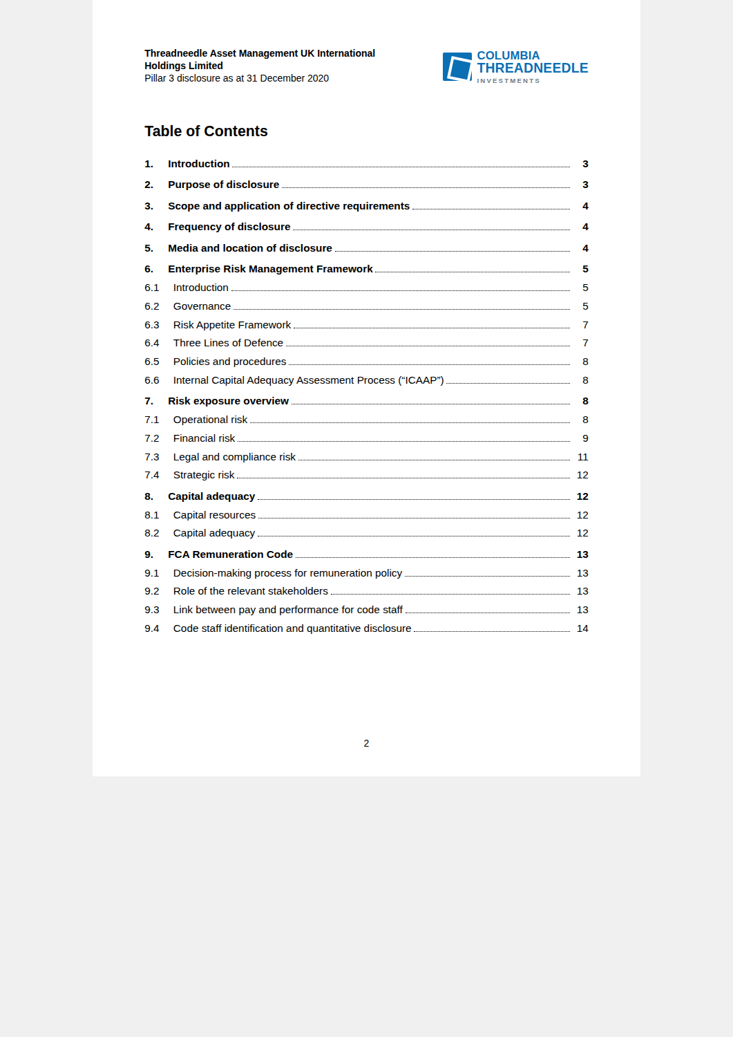Threadneedle Asset Management UK International Holdings Limited
Pillar 3 disclosure as at 31 December 2020
COLUMBIA THREADNEEDLE INVESTMENTS
Table of Contents
1. Introduction 3
2. Purpose of disclosure 3
3. Scope and application of directive requirements 4
4. Frequency of disclosure 4
5. Media and location of disclosure 4
6. Enterprise Risk Management Framework 5
6.1 Introduction 5
6.2 Governance 5
6.3 Risk Appetite Framework 7
6.4 Three Lines of Defence 7
6.5 Policies and procedures 8
6.6 Internal Capital Adequacy Assessment Process (“ICAAP”) 8
7. Risk exposure overview 8
7.1 Operational risk 8
7.2 Financial risk 9
7.3 Legal and compliance risk 11
7.4 Strategic risk 12
8. Capital adequacy 12
8.1 Capital resources 12
8.2 Capital adequacy 12
9. FCA Remuneration Code 13
9.1 Decision-making process for remuneration policy 13
9.2 Role of the relevant stakeholders 13
9.3 Link between pay and performance for code staff 13
9.4 Code staff identification and quantitative disclosure 14
2